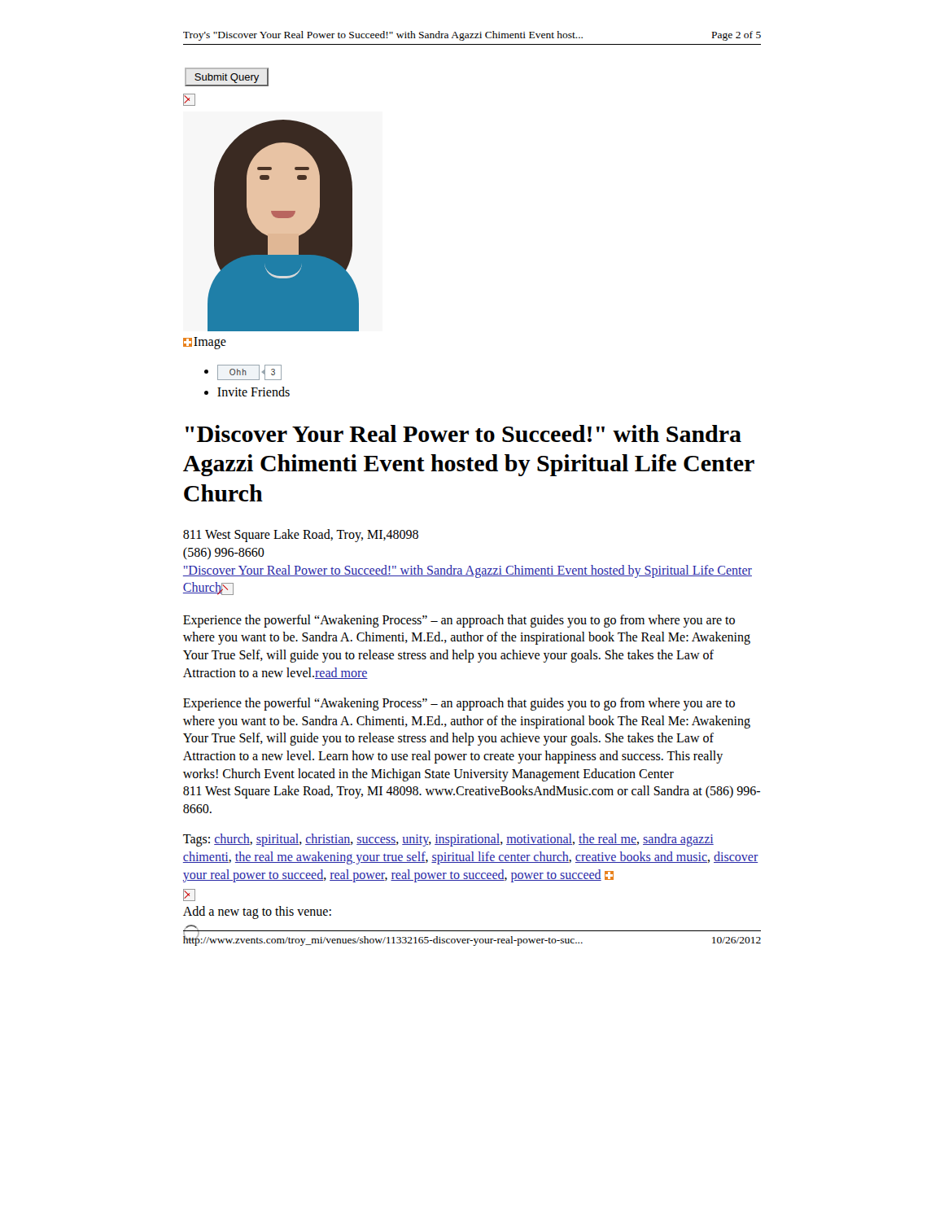Troy's "Discover Your Real Power to Succeed!" with Sandra Agazzi Chimenti Event host... Page 2 of 5
Submit Query
Image
Ohh 3
Invite Friends
"Discover Your Real Power to Succeed!" with Sandra Agazzi Chimenti Event hosted by Spiritual Life Center Church
811 West Square Lake Road, Troy, MI,48098
(586) 996-8660
"Discover Your Real Power to Succeed!" with Sandra Agazzi Chimenti Event hosted by Spiritual Life Center Church
Experience the powerful “Awakening Process” – an approach that guides you to go from where you are to where you want to be. Sandra A. Chimenti, M.Ed., author of the inspirational book The Real Me: Awakening Your True Self, will guide you to release stress and help you achieve your goals. She takes the Law of Attraction to a new level.read more
Experience the powerful “Awakening Process” – an approach that guides you to go from where you are to where you want to be. Sandra A. Chimenti, M.Ed., author of the inspirational book The Real Me: Awakening Your True Self, will guide you to release stress and help you achieve your goals. She takes the Law of Attraction to a new level. Learn how to use real power to create your happiness and success. This really works! Church Event located in the Michigan State University Management Education Center
811 West Square Lake Road, Troy, MI 48098. www.CreativeBooksAndMusic.com or call Sandra at (586) 996-8660.
Tags: church, spiritual, christian, success, unity, inspirational, motivational, the real me, sandra agazzi chimenti, the real me awakening your true self, spiritual life center church, creative books and music, discover your real power to succeed, real power, real power to succeed, power to succeed
Add a new tag to this venue:
http://www.zvents.com/troy_mi/venues/show/11332165-discover-your-real-power-to-suc... 10/26/2012